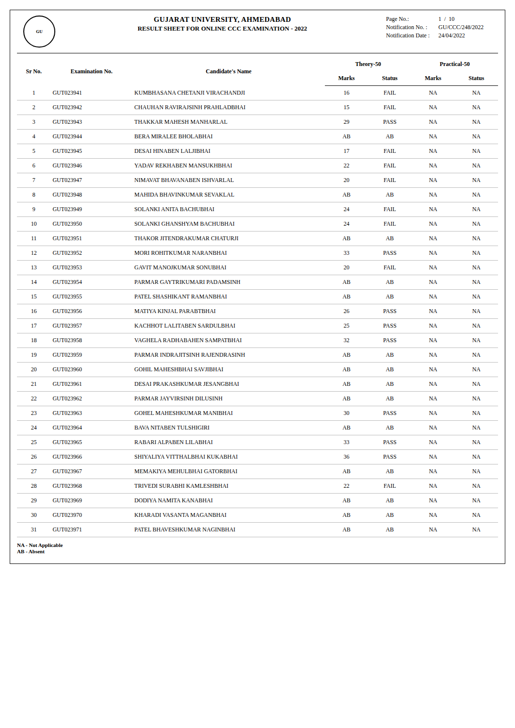| GU | GUJARAT UNIVERSITY, AHMEDABAD RESULT SHEET FOR ONLINE CCC EXAMINATION - 2022 | Page No.: 1 / 10 Notification No. : GU/CCC/248/2022 Notification Date : 24/04/2022 |
| Sr No. | Examination No. | Candidate's Name | Theory-50 | Practical-50 |
| --- | --- | --- | --- | --- |
| Marks | Status | Marks | Status |
| 1 | GUT023941 | KUMBHASANA CHETANJI VIRACHANDJI | 16 | FAIL | NA | NA |
| 2 | GUT023942 | CHAUHAN RAVIRAJSINH PRAHLADBHAI | 15 | FAIL | NA | NA |
| 3 | GUT023943 | THAKKAR MAHESH MANHARLAL | 29 | PASS | NA | NA |
| 4 | GUT023944 | BERA MIRALEE BHOLABHAI | AB | AB | NA | NA |
| 5 | GUT023945 | DESAI HINABEN LALJIBHAI | 17 | FAIL | NA | NA |
| 6 | GUT023946 | YADAV REKHABEN MANSUKHBHAI | 22 | FAIL | NA | NA |
| 7 | GUT023947 | NIMAVAT BHAVANABEN ISHVARLAL | 20 | FAIL | NA | NA |
| 8 | GUT023948 | MAHIDA BHAVINKUMAR SEVAKLAL | AB | AB | NA | NA |
| 9 | GUT023949 | SOLANKI ANITA BACHUBHAI | 24 | FAIL | NA | NA |
| 10 | GUT023950 | SOLANKI GHANSHYAM BACHUBHAI | 24 | FAIL | NA | NA |
| 11 | GUT023951 | THAKOR JITENDRAKUMAR CHATURJI | AB | AB | NA | NA |
| 12 | GUT023952 | MORI ROHITKUMAR NARANBHAI | 33 | PASS | NA | NA |
| 13 | GUT023953 | GAVIT MANOJKUMAR SONUBHAI | 20 | FAIL | NA | NA |
| 14 | GUT023954 | PARMAR GAYTRIKUMARI PADAMSINH | AB | AB | NA | NA |
| 15 | GUT023955 | PATEL SHASHIKANT RAMANBHAI | AB | AB | NA | NA |
| 16 | GUT023956 | MATIYA KINJAL PARABTBHAI | 26 | PASS | NA | NA |
| 17 | GUT023957 | KACHHOT LALITABEN SARDULBHAI | 25 | PASS | NA | NA |
| 18 | GUT023958 | VAGHELA RADHABAHEN SAMPATBHAI | 32 | PASS | NA | NA |
| 19 | GUT023959 | PARMAR INDRAJITSINH RAJENDRASINH | AB | AB | NA | NA |
| 20 | GUT023960 | GOHIL MAHESHBHAI SAVJIBHAI | AB | AB | NA | NA |
| 21 | GUT023961 | DESAI PRAKASHKUMAR JESANGBHAI | AB | AB | NA | NA |
| 22 | GUT023962 | PARMAR JAYVIRSINH DILUSINH | AB | AB | NA | NA |
| 23 | GUT023963 | GOHEL MAHESHKUMAR MANIBHAI | 30 | PASS | NA | NA |
| 24 | GUT023964 | BAVA NITABEN TULSHIGIRI | AB | AB | NA | NA |
| 25 | GUT023965 | RABARI ALPABEN LILABHAI | 33 | PASS | NA | NA |
| 26 | GUT023966 | SHIYALIYA VITTHALBHAI KUKABHAI | 36 | PASS | NA | NA |
| 27 | GUT023967 | MEMAKIYA MEHULBHAI GATORBHAI | AB | AB | NA | NA |
| 28 | GUT023968 | TRIVEDI SURABHI KAMLESHBHAI | 22 | FAIL | NA | NA |
| 29 | GUT023969 | DODIYA NAMITA KANABHAI | AB | AB | NA | NA |
| 30 | GUT023970 | KHARADI VASANTA MAGANBHAI | AB | AB | NA | NA |
| 31 | GUT023971 | PATEL BHAVESHKUMAR NAGINBHAI | AB | AB | NA | NA |
NA - Not Applicable
AB - Absent